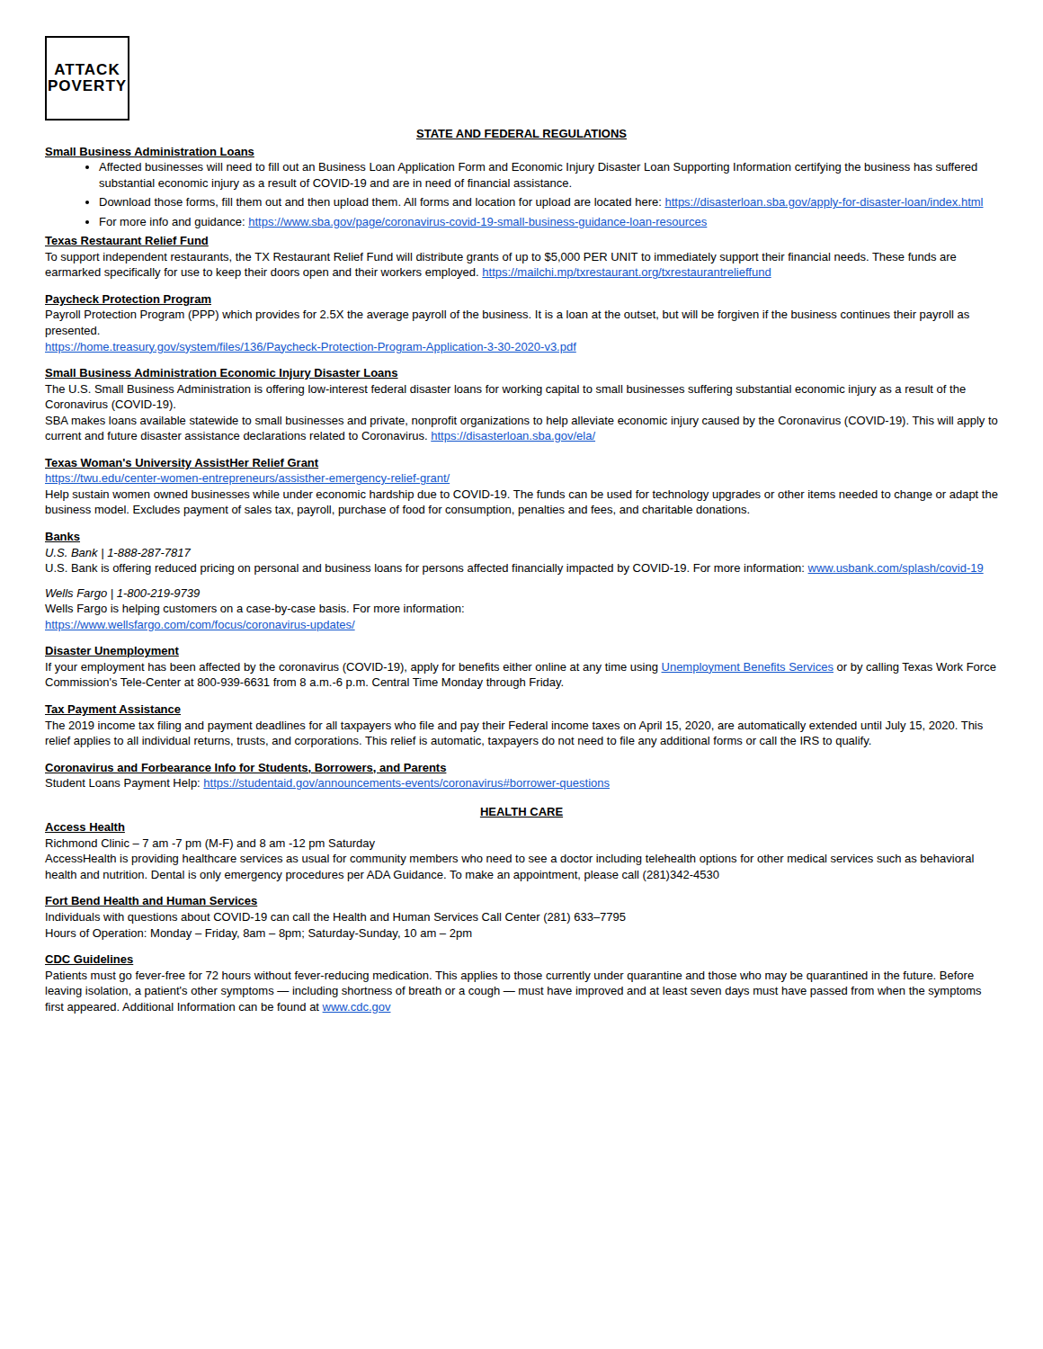ATTACK POVERTY
STATE AND FEDERAL REGULATIONS
Small Business Administration Loans
Affected businesses will need to fill out an Business Loan Application Form and Economic Injury Disaster Loan Supporting Information certifying the business has suffered substantial economic injury as a result of COVID-19 and are in need of financial assistance.
Download those forms, fill them out and then upload them. All forms and location for upload are located here: https://disasterloan.sba.gov/apply-for-disaster-loan/index.html
For more info and guidance: https://www.sba.gov/page/coronavirus-covid-19-small-business-guidance-loan-resources
Texas Restaurant Relief Fund
To support independent restaurants, the TX Restaurant Relief Fund will distribute grants of up to $5,000 PER UNIT to immediately support their financial needs. These funds are earmarked specifically for use to keep their doors open and their workers employed. https://mailchi.mp/txrestaurant.org/txrestaurantrelieffund
Paycheck Protection Program
Payroll Protection Program (PPP) which provides for 2.5X the average payroll of the business. It is a loan at the outset, but will be forgiven if the business continues their payroll as presented.
https://home.treasury.gov/system/files/136/Paycheck-Protection-Program-Application-3-30-2020-v3.pdf
Small Business Administration Economic Injury Disaster Loans
The U.S. Small Business Administration is offering low-interest federal disaster loans for working capital to small businesses suffering substantial economic injury as a result of the Coronavirus (COVID-19).
SBA makes loans available statewide to small businesses and private, nonprofit organizations to help alleviate economic injury caused by the Coronavirus (COVID-19). This will apply to current and future disaster assistance declarations related to Coronavirus. https://disasterloan.sba.gov/ela/
Texas Woman's University AssistHer Relief Grant
https://twu.edu/center-women-entrepreneurs/assisther-emergency-relief-grant/
Help sustain women owned businesses while under economic hardship due to COVID-19. The funds can be used for technology upgrades or other items needed to change or adapt the business model. Excludes payment of sales tax, payroll, purchase of food for consumption, penalties and fees, and charitable donations.
Banks
U.S. Bank | 1-888-287-7817
U.S. Bank is offering reduced pricing on personal and business loans for persons affected financially impacted by COVID-19. For more information: www.usbank.com/splash/covid-19
Wells Fargo | 1-800-219-9739
Wells Fargo is helping customers on a case-by-case basis. For more information:
https://www.wellsfargo.com/com/focus/coronavirus-updates/
Disaster Unemployment
If your employment has been affected by the coronavirus (COVID-19), apply for benefits either online at any time using Unemployment Benefits Services or by calling Texas Work Force Commission's Tele-Center at 800-939-6631 from 8 a.m.-6 p.m. Central Time Monday through Friday.
Tax Payment Assistance
The 2019 income tax filing and payment deadlines for all taxpayers who file and pay their Federal income taxes on April 15, 2020, are automatically extended until July 15, 2020. This relief applies to all individual returns, trusts, and corporations. This relief is automatic, taxpayers do not need to file any additional forms or call the IRS to qualify.
Coronavirus and Forbearance Info for Students, Borrowers, and Parents
Student Loans Payment Help: https://studentaid.gov/announcements-events/coronavirus#borrower-questions
HEALTH CARE
Access Health
Richmond Clinic – 7 am -7 pm (M-F) and 8 am -12 pm Saturday
AccessHealth is providing healthcare services as usual for community members who need to see a doctor including telehealth options for other medical services such as behavioral health and nutrition. Dental is only emergency procedures per ADA Guidance. To make an appointment, please call (281)342-4530
Fort Bend Health and Human Services
Individuals with questions about COVID-19 can call the Health and Human Services Call Center (281) 633–7795
Hours of Operation: Monday – Friday, 8am – 8pm; Saturday-Sunday, 10 am – 2pm
CDC Guidelines
Patients must go fever-free for 72 hours without fever-reducing medication. This applies to those currently under quarantine and those who may be quarantined in the future. Before leaving isolation, a patient's other symptoms — including shortness of breath or a cough — must have improved and at least seven days must have passed from when the symptoms first appeared. Additional Information can be found at www.cdc.gov